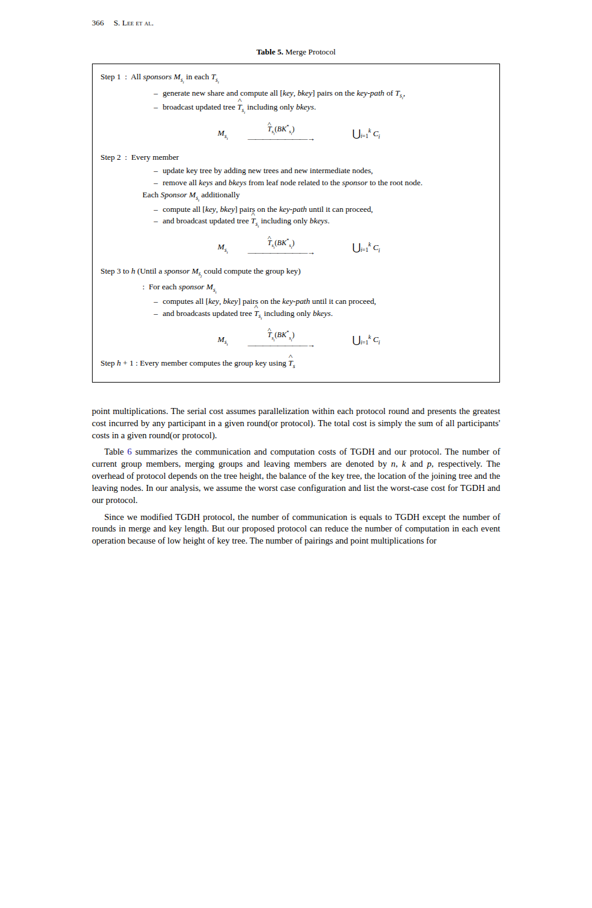366 S. Lee et al.
Table 5. Merge Protocol
Step 1 : All sponsors Msi in each Tsi
generate new share and compute all [key, bkey] pairs on the key-path of Tsi,
broadcast updated tree Tsi including only bkeys.
Msi Tsi(BK*si) ————————→ ⋃i=1k Ci
Step 2 : Every member
update key tree by adding new trees and new intermediate nodes,
remove all keys and bkeys from leaf node related to the sponsor to the root node.
Each Sponsor Mst additionally
compute all [key, bkey] pairs on the key-path until it can proceed,
and broadcast updated tree Tst including only bkeys.
Mst Tst(BK*st) ————————→ ⋃i=1k Ci
Step 3 to h (Until a sponsor Msj could compute the group key)
: For each sponsor Mst
computes all [key, bkey] pairs on the key-path until it can proceed,
and broadcasts updated tree Tst including only bkeys.
Mst Tst(BK*st) ————————→ ⋃i=1k Ci
Step h + 1 : Every member computes the group key using Ts
point multiplications. The serial cost assumes parallelization within each protocol round and presents the greatest cost incurred by any participant in a given round(or protocol). The total cost is simply the sum of all participants' costs in a given round(or protocol).
Table 6 summarizes the communication and computation costs of TGDH and our protocol. The number of current group members, merging groups and leaving members are denoted by n, k and p, respectively. The overhead of protocol depends on the tree height, the balance of the key tree, the location of the joining tree and the leaving nodes. In our analysis, we assume the worst case configuration and list the worst-case cost for TGDH and our protocol.
Since we modified TGDH protocol, the number of communication is equals to TGDH except the number of rounds in merge and key length. But our proposed protocol can reduce the number of computation in each event operation because of low height of key tree. The number of pairings and point multiplications for